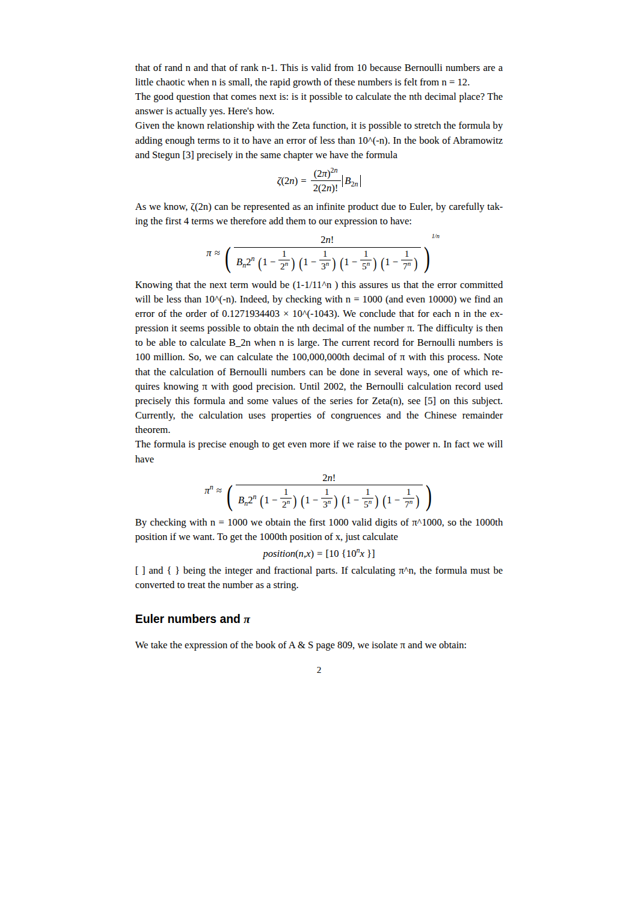that of rand n and that of rank n-1. This is valid from 10 because Bernoulli numbers are a little chaotic when n is small, the rapid growth of these numbers is felt from n = 12.
The good question that comes next is: is it possible to calculate the nth decimal place? The answer is actually yes. Here's how.
Given the known relationship with the Zeta function, it is possible to stretch the formula by adding enough terms to it to have an error of less than 10^(-n). In the book of Abramowitz and Stegun [3] precisely in the same chapter we have the formula
ζ(2 n) = (2π)2n 2(2n)! B2n
As we know, ζ(2n) can be represented as an infinite product due to Euler, by carefully taking the first 4 terms we therefore add them to our expression to have:
π ≈ ( 2n! Bn2n (1 − 12n) (1 − 13n) (1 − 15n) (1 − 17n) ) 1/n
Knowing that the next term would be (1-1/11^n ) this assures us that the error committed will be less than 10^(-n). Indeed, by checking with n = 1000 (and even 10000) we find an error of the order of 0.1271934403 × 10^(-1043). We conclude that for each n in the expression it seems possible to obtain the nth decimal of the number π. The difficulty is then to be able to calculate B_2n when n is large. The current record for Bernoulli numbers is 100 million. So, we can calculate the 100,000,000th decimal of π with this process. Note that the calculation of Bernoulli numbers can be done in several ways, one of which requires knowing π with good precision. Until 2002, the Bernoulli calculation record used precisely this formula and some values of the series for Zeta(n), see [5] on this subject. Currently, the calculation uses properties of congruences and the Chinese remainder theorem.
The formula is precise enough to get even more if we raise to the power n. In fact we will have
πn ≈ ( 2n! Bn2n (1 − 12n) (1 − 13n) (1 − 15n) (1 − 17n) )
By checking with n = 1000 we obtain the first 1000 valid digits of π^1000, so the 1000th position if we want. To get the 1000th position of x, just calculate
position(n, x) = [10 {10nx }]
[ ] and { } being the integer and fractional parts. If calculating π^n, the formula must be converted to treat the number as a string.
Euler numbers and π
We take the expression of the book of A & S page 809, we isolate π and we obtain:
2